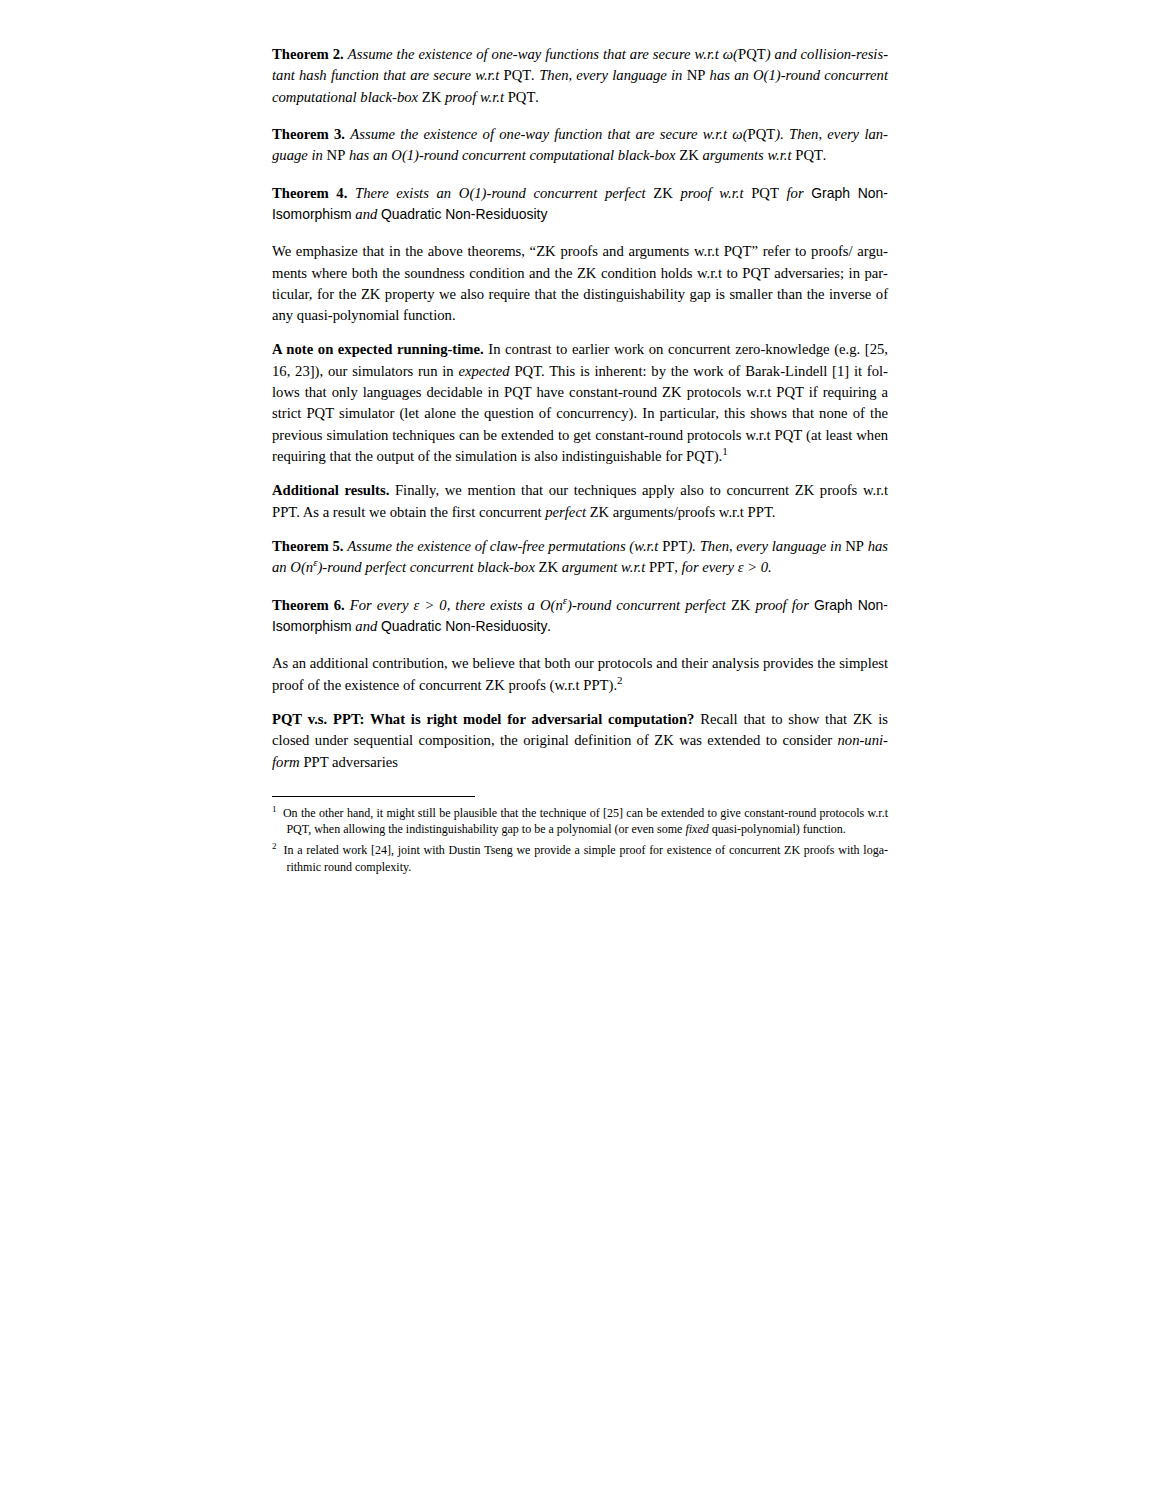Theorem 2. Assume the existence of one-way functions that are secure w.r.t ω(PQT) and collision-resistant hash function that are secure w.r.t PQT. Then, every language in NP has an O(1)-round concurrent computational black-box ZK proof w.r.t PQT.
Theorem 3. Assume the existence of one-way function that are secure w.r.t ω(PQT). Then, every language in NP has an O(1)-round concurrent computational black-box ZK arguments w.r.t PQT.
Theorem 4. There exists an O(1)-round concurrent perfect ZK proof w.r.t PQT for Graph Non-Isomorphism and Quadratic Non-Residuosity
We emphasize that in the above theorems, “ZK proofs and arguments w.r.t PQT” refer to proofs/ arguments where both the soundness condition and the ZK condition holds w.r.t to PQT adversaries; in particular, for the ZK property we also require that the distinguishability gap is smaller than the inverse of any quasi-polynomial function.
A note on expected running-time. In contrast to earlier work on concurrent zero-knowledge (e.g. [25, 16, 23]), our simulators run in expected PQT. This is inherent: by the work of Barak-Lindell [1] it follows that only languages decidable in PQT have constant-round ZK protocols w.r.t PQT if requiring a strict PQT simulator (let alone the question of concurrency). In particular, this shows that none of the previous simulation techniques can be extended to get constant-round protocols w.r.t PQT (at least when requiring that the output of the simulation is also indistinguishable for PQT).1
Additional results. Finally, we mention that our techniques apply also to concurrent ZK proofs w.r.t PPT. As a result we obtain the first concurrent perfect ZK arguments/proofs w.r.t PPT.
Theorem 5. Assume the existence of claw-free permutations (w.r.t PPT). Then, every language in NP has an O(nε)-round perfect concurrent black-box ZK argument w.r.t PPT, for every ε > 0.
Theorem 6. For every ε > 0, there exists a O(nε)-round concurrent perfect ZK proof for Graph Non-Isomorphism and Quadratic Non-Residuosity.
As an additional contribution, we believe that both our protocols and their analysis provides the simplest proof of the existence of concurrent ZK proofs (w.r.t PPT).2
PQT v.s. PPT: What is right model for adversarial computation? Recall that to show that ZK is closed under sequential composition, the original definition of ZK was extended to consider non-uniform PPT adversaries
1 On the other hand, it might still be plausible that the technique of [25] can be extended to give constant-round protocols w.r.t PQT, when allowing the indistinguishability gap to be a polynomial (or even some fixed quasi-polynomial) function.
2 In a related work [24], joint with Dustin Tseng we provide a simple proof for existence of concurrent ZK proofs with logarithmic round complexity.